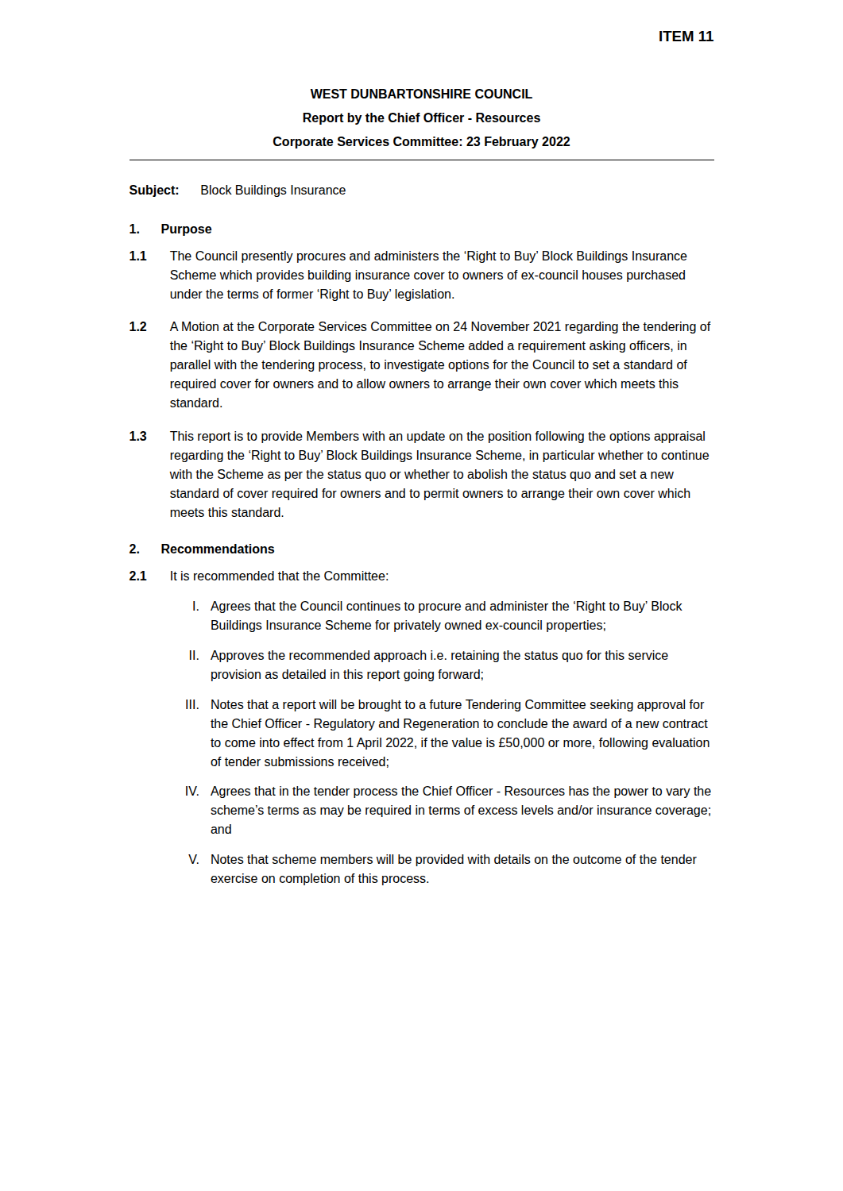ITEM 11
WEST DUNBARTONSHIRE COUNCIL
Report by the Chief Officer - Resources
Corporate Services Committee: 23 February 2022
Subject: Block Buildings Insurance
1. Purpose
1.1
The Council presently procures and administers the ‘Right to Buy’ Block Buildings Insurance Scheme which provides building insurance cover to owners of ex-council houses purchased under the terms of former ‘Right to Buy’ legislation.
1.2
A Motion at the Corporate Services Committee on 24 November 2021 regarding the tendering of the ‘Right to Buy’ Block Buildings Insurance Scheme added a requirement asking officers, in parallel with the tendering process, to investigate options for the Council to set a standard of required cover for owners and to allow owners to arrange their own cover which meets this standard.
1.3
This report is to provide Members with an update on the position following the options appraisal regarding the ‘Right to Buy’ Block Buildings Insurance Scheme, in particular whether to continue with the Scheme as per the status quo or whether to abolish the status quo and set a new standard of cover required for owners and to permit owners to arrange their own cover which meets this standard.
2. Recommendations
2.1
It is recommended that the Committee:
Agrees that the Council continues to procure and administer the ‘Right to Buy’ Block Buildings Insurance Scheme for privately owned ex-council properties;
Approves the recommended approach i.e. retaining the status quo for this service provision as detailed in this report going forward;
Notes that a report will be brought to a future Tendering Committee seeking approval for the Chief Officer - Regulatory and Regeneration to conclude the award of a new contract to come into effect from 1 April 2022, if the value is £50,000 or more, following evaluation of tender submissions received;
Agrees that in the tender process the Chief Officer - Resources has the power to vary the scheme’s terms as may be required in terms of excess levels and/or insurance coverage; and
Notes that scheme members will be provided with details on the outcome of the tender exercise on completion of this process.